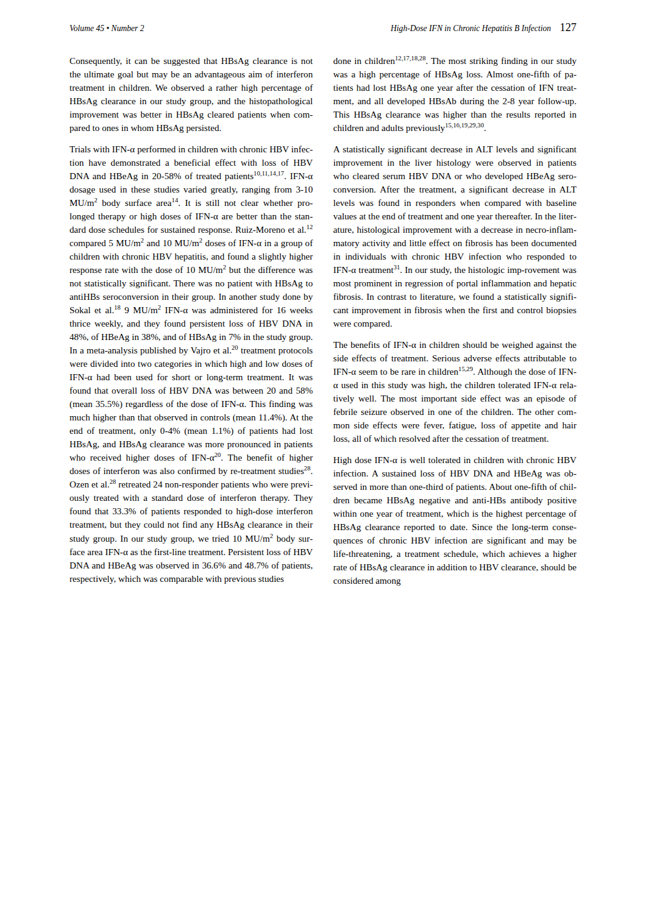Volume 45 • Number 2
High-Dose IFN in Chronic Hepatitis B Infection 127
Consequently, it can be suggested that HBsAg clearance is not the ultimate goal but may be an advantageous aim of interferon treatment in children. We observed a rather high percentage of HBsAg clearance in our study group, and the histopathological improvement was better in HBsAg cleared patients when compared to ones in whom HBsAg persisted.
Trials with IFN-α performed in children with chronic HBV infection have demonstrated a beneficial effect with loss of HBV DNA and HBeAg in 20-58% of treated patients10,11,14,17. IFN-α dosage used in these studies varied greatly, ranging from 3-10 MU/m2 body surface area14. It is still not clear whether prolonged therapy or high doses of IFN-α are better than the standard dose schedules for sustained response. Ruiz-Moreno et al.12 compared 5 MU/m2 and 10 MU/m2 doses of IFN-α in a group of children with chronic HBV hepatitis, and found a slightly higher response rate with the dose of 10 MU/m2 but the difference was not statistically significant. There was no patient with HBsAg to antiHBs seroconversion in their group. In another study done by Sokal et al.18 9 MU/m2 IFN-α was administered for 16 weeks thrice weekly, and they found persistent loss of HBV DNA in 48%, of HBeAg in 38%, and of HBsAg in 7% in the study group. In a meta-analysis published by Vajro et al.20 treatment protocols were divided into two categories in which high and low doses of IFN-α had been used for short or long-term treatment. It was found that overall loss of HBV DNA was between 20 and 58% (mean 35.5%) regardless of the dose of IFN-α. This finding was much higher than that observed in controls (mean 11.4%). At the end of treatment, only 0-4% (mean 1.1%) of patients had lost HBsAg, and HBsAg clearance was more pronounced in patients who received higher doses of IFN-α20. The benefit of higher doses of interferon was also confirmed by re-treatment studies28. Ozen et al.28 retreated 24 non-responder patients who were previously treated with a standard dose of interferon therapy. They found that 33.3% of patients responded to high-dose interferon treatment, but they could not find any HBsAg clearance in their study group. In our study group, we tried 10 MU/m2 body surface area IFN-α as the first-line treatment. Persistent loss of HBV DNA and HBeAg was observed in 36.6% and 48.7% of patients, respectively, which was comparable with previous studies
done in children12,17,18,28. The most striking finding in our study was a high percentage of HBsAg loss. Almost one-fifth of patients had lost HBsAg one year after the cessation of IFN treatment, and all developed HBsAb during the 2-8 year follow-up. This HBsAg clearance was higher than the results reported in children and adults previously15,16,19,29,30.
A statistically significant decrease in ALT levels and significant improvement in the liver histology were observed in patients who cleared serum HBV DNA or who developed HBeAg seroconversion. After the treatment, a significant decrease in ALT levels was found in responders when compared with baseline values at the end of treatment and one year thereafter. In the literature, histological improvement with a decrease in necro-inflammatory activity and little effect on fibrosis has been documented in individuals with chronic HBV infection who responded to IFN-α treatment31. In our study, the histologic imp-rovement was most prominent in regression of portal inflammation and hepatic fibrosis. In contrast to literature, we found a statistically significant improvement in fibrosis when the first and control biopsies were compared.
The benefits of IFN-α in children should be weighed against the side effects of treatment. Serious adverse effects attributable to IFN-α seem to be rare in children15,29. Although the dose of IFN-α used in this study was high, the children tolerated IFN-α relatively well. The most important side effect was an episode of febrile seizure observed in one of the children. The other common side effects were fever, fatigue, loss of appetite and hair loss, all of which resolved after the cessation of treatment.
High dose IFN-α is well tolerated in children with chronic HBV infection. A sustained loss of HBV DNA and HBeAg was observed in more than one-third of patients. About one-fifth of children became HBsAg negative and anti-HBs antibody positive within one year of treatment, which is the highest percentage of HBsAg clearance reported to date. Since the long-term consequences of chronic HBV infection are significant and may be life-threatening, a treatment schedule, which achieves a higher rate of HBsAg clearance in addition to HBV clearance, should be considered among